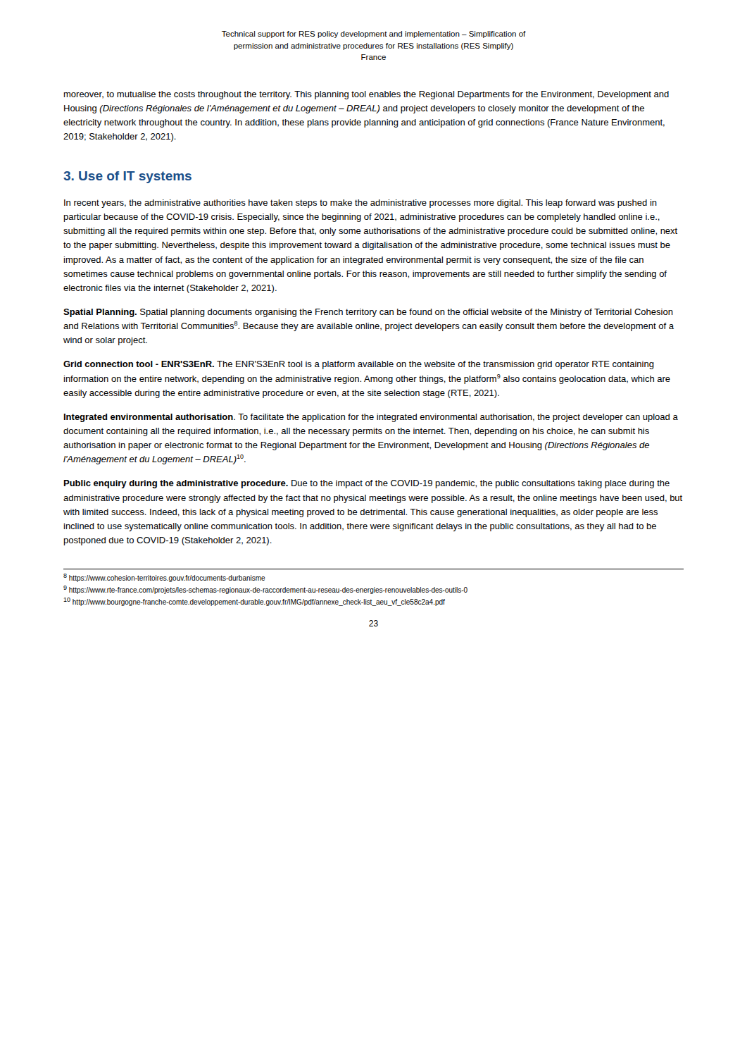Technical support for RES policy development and implementation – Simplification of
permission and administrative procedures for RES installations (RES Simplify)
France
moreover, to mutualise the costs throughout the territory. This planning tool enables the Regional Departments for the Environment, Development and Housing (Directions Régionales de l'Aménagement et du Logement – DREAL) and project developers to closely monitor the development of the electricity network throughout the country. In addition, these plans provide planning and anticipation of grid connections (France Nature Environment, 2019; Stakeholder 2, 2021).
3. Use of IT systems
In recent years, the administrative authorities have taken steps to make the administrative processes more digital. This leap forward was pushed in particular because of the COVID-19 crisis. Especially, since the beginning of 2021, administrative procedures can be completely handled online i.e., submitting all the required permits within one step. Before that, only some authorisations of the administrative procedure could be submitted online, next to the paper submitting. Nevertheless, despite this improvement toward a digitalisation of the administrative procedure, some technical issues must be improved. As a matter of fact, as the content of the application for an integrated environmental permit is very consequent, the size of the file can sometimes cause technical problems on governmental online portals. For this reason, improvements are still needed to further simplify the sending of electronic files via the internet (Stakeholder 2, 2021).
Spatial Planning. Spatial planning documents organising the French territory can be found on the official website of the Ministry of Territorial Cohesion and Relations with Territorial Communities8. Because they are available online, project developers can easily consult them before the development of a wind or solar project.
Grid connection tool - ENR'S3EnR. The ENR'S3EnR tool is a platform available on the website of the transmission grid operator RTE containing information on the entire network, depending on the administrative region. Among other things, the platform9 also contains geolocation data, which are easily accessible during the entire administrative procedure or even, at the site selection stage (RTE, 2021).
Integrated environmental authorisation. To facilitate the application for the integrated environmental authorisation, the project developer can upload a document containing all the required information, i.e., all the necessary permits on the internet. Then, depending on his choice, he can submit his authorisation in paper or electronic format to the Regional Department for the Environment, Development and Housing (Directions Régionales de l'Aménagement et du Logement – DREAL)10.
Public enquiry during the administrative procedure. Due to the impact of the COVID-19 pandemic, the public consultations taking place during the administrative procedure were strongly affected by the fact that no physical meetings were possible. As a result, the online meetings have been used, but with limited success. Indeed, this lack of a physical meeting proved to be detrimental. This cause generational inequalities, as older people are less inclined to use systematically online communication tools. In addition, there were significant delays in the public consultations, as they all had to be postponed due to COVID-19 (Stakeholder 2, 2021).
8 https://www.cohesion-territoires.gouv.fr/documents-durbanisme
9 https://www.rte-france.com/projets/les-schemas-regionaux-de-raccordement-au-reseau-des-energies-renouvelables-des-outils-0
10 http://www.bourgogne-franche-comte.developpement-durable.gouv.fr/IMG/pdf/annexe_check-list_aeu_vf_cle58c2a4.pdf
23